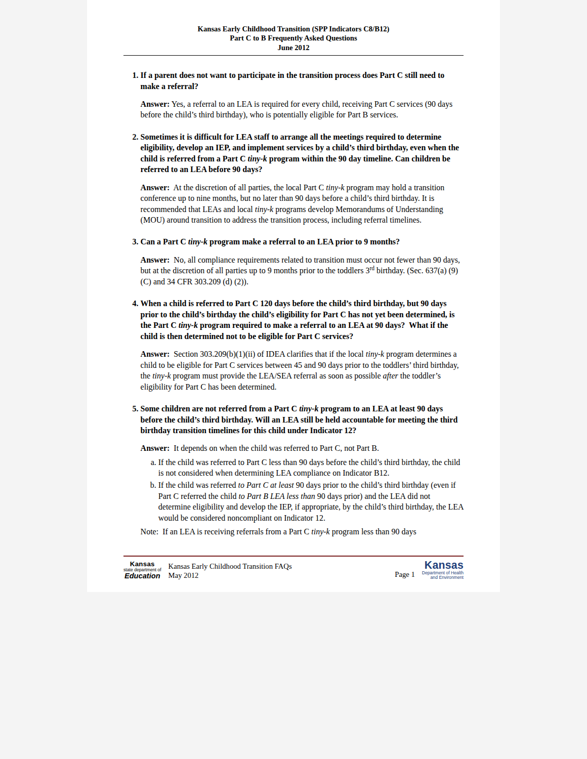Kansas Early Childhood Transition (SPP Indicators C8/B12) Part C to B Frequently Asked Questions June 2012
If a parent does not want to participate in the transition process does Part C still need to make a referral?
Answer: Yes, a referral to an LEA is required for every child, receiving Part C services (90 days before the child’s third birthday), who is potentially eligible for Part B services.
Sometimes it is difficult for LEA staff to arrange all the meetings required to determine eligibility, develop an IEP, and implement services by a child’s third birthday, even when the child is referred from a Part C tiny-k program within the 90 day timeline. Can children be referred to an LEA before 90 days?
Answer: At the discretion of all parties, the local Part C tiny-k program may hold a transition conference up to nine months, but no later than 90 days before a child’s third birthday. It is recommended that LEAs and local tiny-k programs develop Memorandums of Understanding (MOU) around transition to address the transition process, including referral timelines.
Can a Part C tiny-k program make a referral to an LEA prior to 9 months?
Answer: No, all compliance requirements related to transition must occur not fewer than 90 days, but at the discretion of all parties up to 9 months prior to the toddlers 3rd birthday. (Sec. 637(a) (9) (C) and 34 CFR 303.209 (d) (2)).
When a child is referred to Part C 120 days before the child’s third birthday, but 90 days prior to the child’s birthday the child’s eligibility for Part C has not yet been determined, is the Part C tiny-k program required to make a referral to an LEA at 90 days? What if the child is then determined not to be eligible for Part C services?
Answer: Section 303.209(b)(1)(ii) of IDEA clarifies that if the local tiny-k program determines a child to be eligible for Part C services between 45 and 90 days prior to the toddlers’ third birthday, the tiny-k program must provide the LEA/SEA referral as soon as possible after the toddler’s eligibility for Part C has been determined.
Some children are not referred from a Part C tiny-k program to an LEA at least 90 days before the child’s third birthday. Will an LEA still be held accountable for meeting the third birthday transition timelines for this child under Indicator 12?
Answer: It depends on when the child was referred to Part C, not Part B.
If the child was referred to Part C less than 90 days before the child’s third birthday, the child is not considered when determining LEA compliance on Indicator B12.
If the child was referred to Part C at least 90 days prior to the child’s third birthday (even if Part C referred the child to Part B LEA less than 90 days prior) and the LEA did not determine eligibility and develop the IEP, if appropriate, by the child’s third birthday, the LEA would be considered noncompliant on Indicator 12.
Note: If an LEA is receiving referrals from a Part C tiny-k program less than 90 days
Kansas
state department of
Education
Kansas Early Childhood Transition FAQs
May 2012
Page 1
Kansas
Department of Health
and Environment